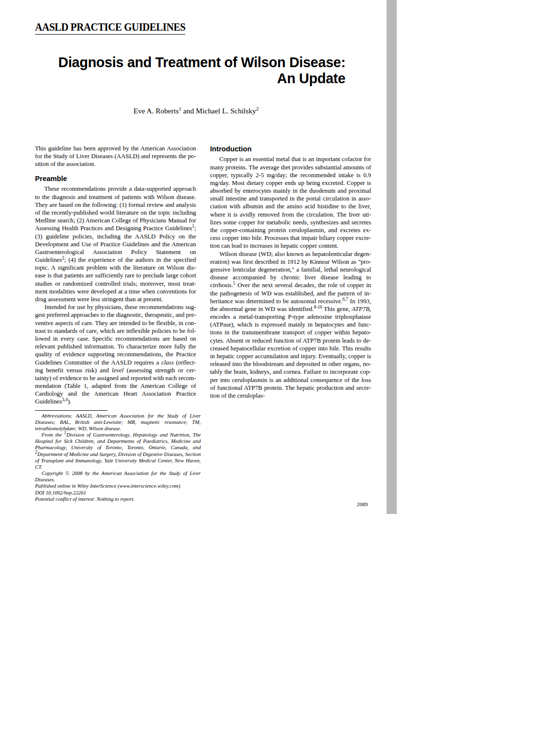AASLD PRACTICE GUIDELINES
Diagnosis and Treatment of Wilson Disease:
An Update
Eve A. Roberts1 and Michael L. Schilsky2
This guideline has been approved by the American Association for the Study of Liver Diseases (AASLD) and represents the position of the association.
Preamble
These recommendations provide a data-supported approach to the diagnosis and treatment of patients with Wilson disease. They are based on the following: (1) formal review and analysis of the recently-published world literature on the topic including Medline search; (2) American College of Physicians Manual for Assessing Health Practices and Designing Practice Guidelines1; (3) guideline policies, including the AASLD Policy on the Development and Use of Practice Guidelines and the American Gastroenterological Association Policy Statement on Guidelines2; (4) the experience of the authors in the specified topic. A significant problem with the literature on Wilson disease is that patients are sufficiently rare to preclude large cohort studies or randomized controlled trials; moreover, most treatment modalities were developed at a time when conventions for drug assessment were less stringent than at present.
Intended for use by physicians, these recommendations suggest preferred approaches to the diagnostic, therapeutic, and preventive aspects of care. They are intended to be flexible, in contrast to standards of care, which are inflexible policies to be followed in every case. Specific recommendations are based on relevant published information. To characterize more fully the quality of evidence supporting recommendations, the Practice Guidelines Committee of the AASLD requires a class (reflecting benefit versus risk) and level (assessing strength or certainty) of evidence to be assigned and reported with each recommendation (Table 1, adapted from the American College of Cardiology and the American Heart Association Practice Guidelines3,4).
Introduction
Copper is an essential metal that is an important cofactor for many proteins. The average diet provides substantial amounts of copper, typically 2-5 mg/day; the recommended intake is 0.9 mg/day. Most dietary copper ends up being excreted. Copper is absorbed by enterocytes mainly in the duodenum and proximal small intestine and transported in the portal circulation in association with albumin and the amino acid histidine to the liver, where it is avidly removed from the circulation. The liver utilizes some copper for metabolic needs, synthesizes and secretes the copper-containing protein ceruloplasmin, and excretes excess copper into bile. Processes that impair biliary copper excretion can lead to increases in hepatic copper content.
Wilson disease (WD; also known as hepatolenticular degeneration) was first described in 1912 by Kinnear Wilson as "progressive lenticular degeneration," a familial, lethal neurological disease accompanied by chronic liver disease leading to cirrhosis.5 Over the next several decades, the role of copper in the pathogenesis of WD was established, and the pattern of inheritance was determined to be autosomal recessive.6,7 In 1993, the abnormal gene in WD was identified.8-10 This gene, ATP7B, encodes a metal-transporting P-type adenosine triphosphatase (ATPase), which is expressed mainly in hepatocytes and functions in the transmembrane transport of copper within hepatocytes. Absent or reduced function of ATP7B protein leads to decreased hepatocellular excretion of copper into bile. This results in hepatic copper accumulation and injury. Eventually, copper is released into the bloodstream and deposited in other organs, notably the brain, kidneys, and cornea. Failure to incorporate copper into ceruloplasmin is an additional consequence of the loss of functional ATP7B protein. The hepatic production and secretion of the ceruloplas-
Abbreviations: AASLD, American Association for the Study of Liver Diseases; BAL, British anti-Lewisite; MR, magnetic resonance; TM, tetrathiomolybdate; WD, Wilson disease.
From the 1Division of Gastroenterology, Hepatology and Nutrition, The Hospital for Sick Children, and Departments of Paediatrics, Medicine and Pharmacology, University of Toronto, Toronto, Ontario, Canada, and 2Department of Medicine and Surgery, Division of Digestive Diseases, Section of Transplant and Immunology, Yale University Medical Center, New Haven, CT.
Copyright © 2008 by the American Association for the Study of Liver Diseases.
Published online in Wiley InterScience (www.interscience.wiley.com).
DOI 10.1002/hep.22261
Potential conflict of interest: Nothing to report.
2089